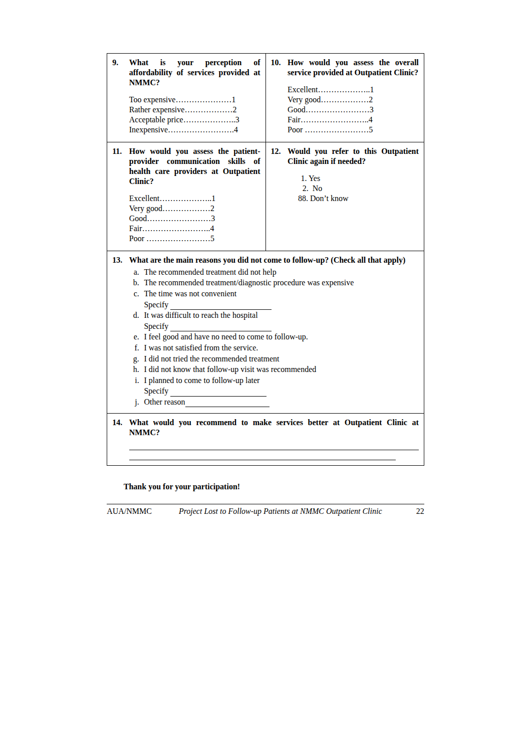| 9. What is your perception of affordability of services provided at NMMC? Too expensive…………………1 Rather expensive………………2 Acceptable price………………..3 Inexpensive…………………….4 | 10. How would you assess the overall service provided at Outpatient Clinic? Excellent………………..1 Very good………………2 Good……………………3 Fair……………………..4 Poor ……………………5 |
| 11. How would you assess the patient-provider communication skills of health care providers at Outpatient Clinic? Excellent………………..1 Very good………………2 Good……………………3 Fair……………………..4 Poor ……………………5 | 12. Would you refer to this Outpatient Clinic again if needed? 1. Yes 2. No 88. Don’t know |
13. What are the main reasons you did not come to follow-up? (Check all that apply)
The recommended treatment did not help
The recommended treatment/diagnostic procedure was expensive
The time was not convenient
Specify
It was difficult to reach the hospital
Specify
I feel good and have no need to come to follow-up.
I was not satisfied from the service.
I did not tried the recommended treatment
I did not know that follow-up visit was recommended
I planned to come to follow-up later
Specify
Other reason
14. What would you recommend to make services better at Outpatient Clinic at NMMC?
Thank you for your participation!
AUA/NMMC
Project Lost to Follow-up Patients at NMMC Outpatient Clinic
22